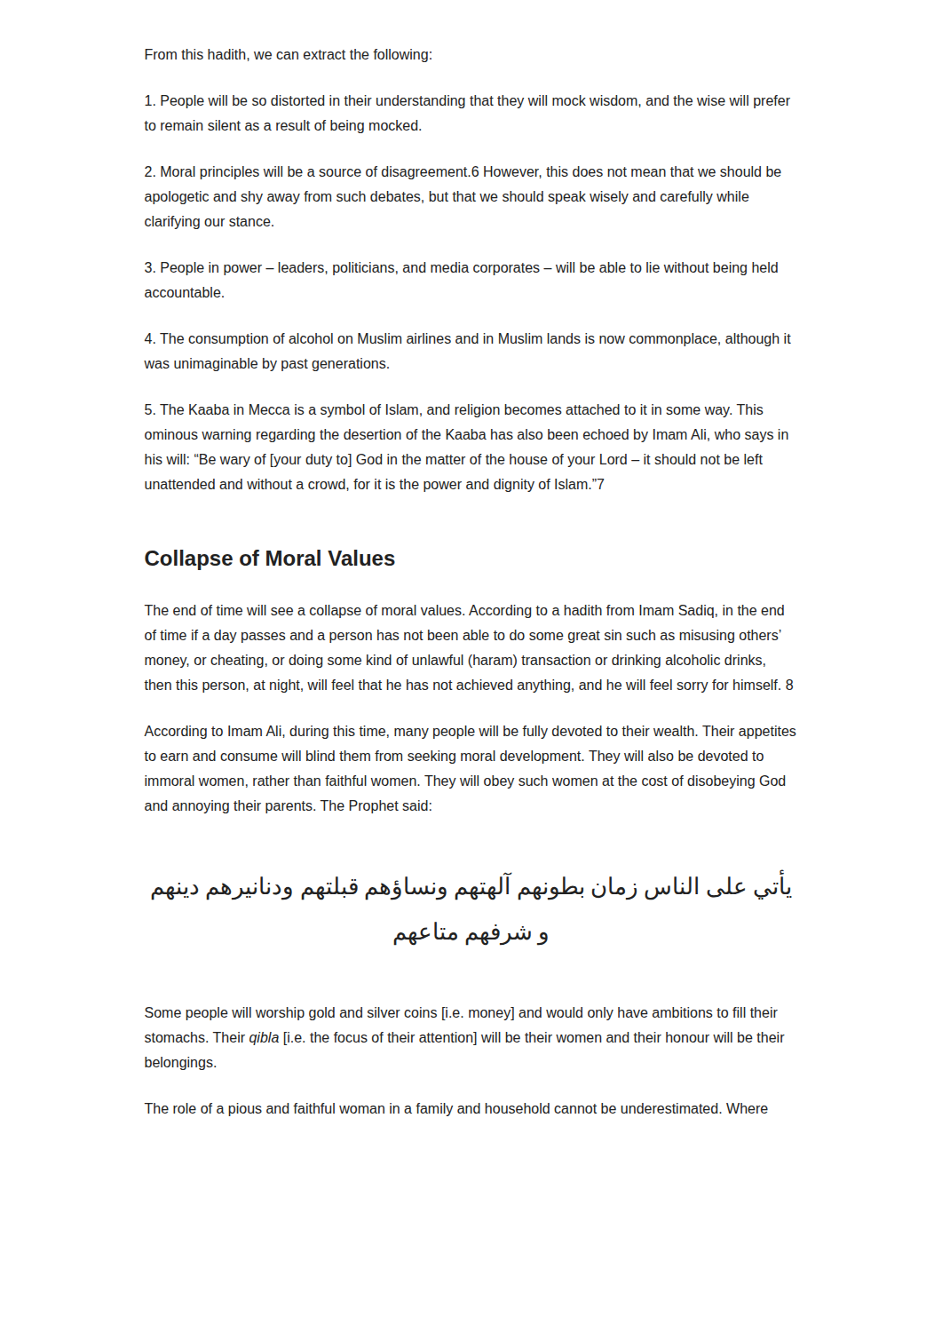From this hadith, we can extract the following:
1. People will be so distorted in their understanding that they will mock wisdom, and the wise will prefer to remain silent as a result of being mocked.
2. Moral principles will be a source of disagreement.6 However, this does not mean that we should be apologetic and shy away from such debates, but that we should speak wisely and carefully while clarifying our stance.
3. People in power – leaders, politicians, and media corporates – will be able to lie without being held accountable.
4. The consumption of alcohol on Muslim airlines and in Muslim lands is now commonplace, although it was unimaginable by past generations.
5. The Kaaba in Mecca is a symbol of Islam, and religion becomes attached to it in some way. This ominous warning regarding the desertion of the Kaaba has also been echoed by Imam Ali, who says in his will: “Be wary of [your duty to] God in the matter of the house of your Lord – it should not be left unattended and without a crowd, for it is the power and dignity of Islam.”7
Collapse of Moral Values
The end of time will see a collapse of moral values. According to a hadith from Imam Sadiq, in the end of time if a day passes and a person has not been able to do some great sin such as misusing others’ money, or cheating, or doing some kind of unlawful (haram) transaction or drinking alcoholic drinks, then this person, at night, will feel that he has not achieved anything, and he will feel sorry for himself. 8
According to Imam Ali, during this time, many people will be fully devoted to their wealth. Their appetites to earn and consume will blind them from seeking moral development. They will also be devoted to immoral women, rather than faithful women. They will obey such women at the cost of disobeying God and annoying their parents. The Prophet said:
يأتي على الناس زمان بطونهم آلهتهم ونساؤهم قبلتهم ودنانيرهم دينهم و شرفهم متاعهم
Some people will worship gold and silver coins [i.e. money] and would only have ambitions to fill their stomachs. Their qibla [i.e. the focus of their attention] will be their women and their honour will be their belongings.
The role of a pious and faithful woman in a family and household cannot be underestimated. Where